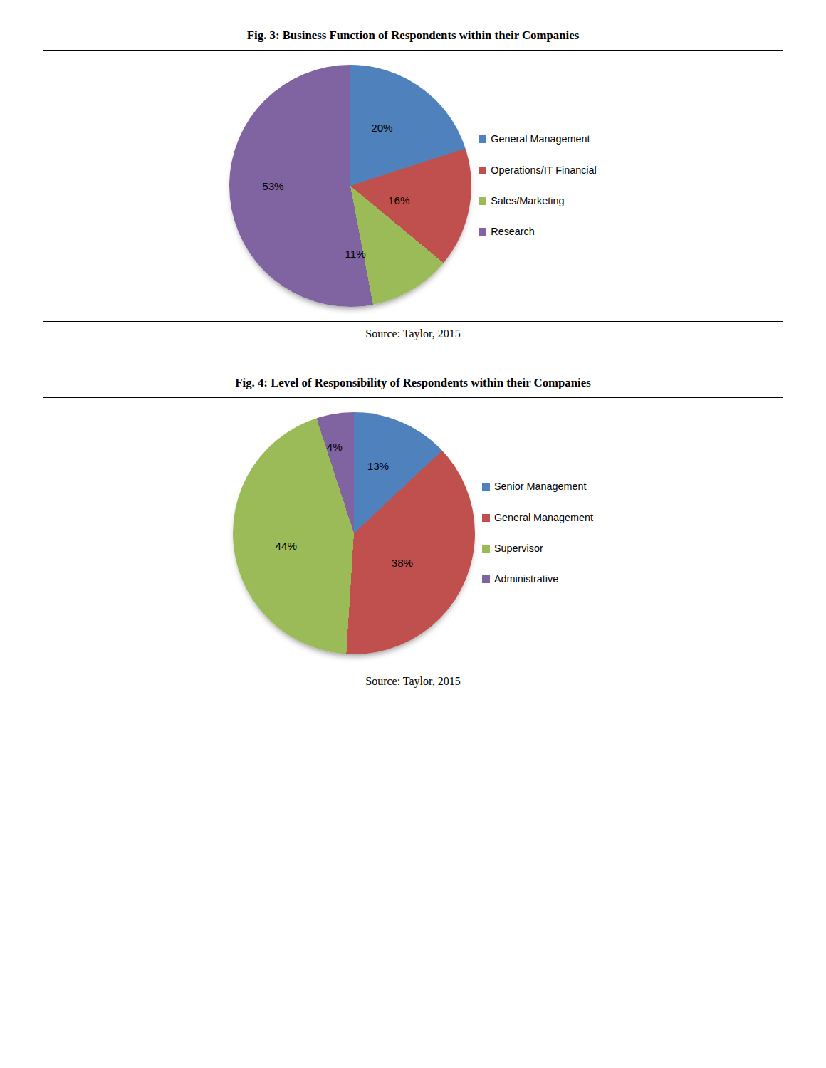Fig. 3: Business Function of Respondents within their Companies
20%
16%
11%
53%
General Management
Operations/IT Financial
Sales/Marketing
Research
Source: Taylor, 2015
Fig. 4: Level of Responsibility of Respondents within their Companies
13%
38%
44%
4%
Senior Management
General Management
Supervisor
Administrative
Source: Taylor, 2015